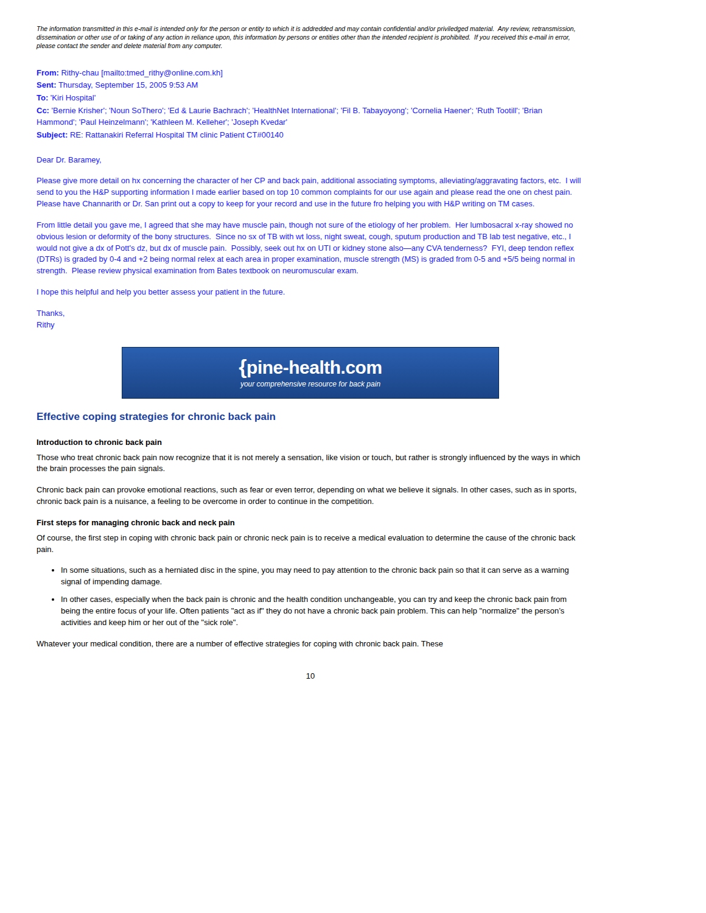The information transmitted in this e-mail is intended only for the person or entity to which it is addredded and may contain confidential and/or priviledged material. Any review, retransmission, dissemination or other use of or taking of any action in reliance upon, this information by persons or entities other than the intended recipient is prohibited. If you received this e-mail in error, please contact the sender and delete material from any computer.
From: Rithy-chau [mailto:tmed_rithy@online.com.kh]
Sent: Thursday, September 15, 2005 9:53 AM
To: 'Kiri Hospital'
Cc: 'Bernie Krisher'; 'Noun SoThero'; 'Ed & Laurie Bachrach'; 'HealthNet International'; 'Fil B. Tabayoyong'; 'Cornelia Haener'; 'Ruth Tootill'; 'Brian Hammond'; 'Paul Heinzelmann'; 'Kathleen M. Kelleher'; 'Joseph Kvedar'
Subject: RE: Rattanakiri Referral Hospital TM clinic Patient CT#00140
Dear Dr. Baramey,
Please give more detail on hx concerning the character of her CP and back pain, additional associating symptoms, alleviating/aggravating factors, etc. I will send to you the H&P supporting information I made earlier based on top 10 common complaints for our use again and please read the one on chest pain. Please have Channarith or Dr. San print out a copy to keep for your record and use in the future fro helping you with H&P writing on TM cases.
From little detail you gave me, I agreed that she may have muscle pain, though not sure of the etiology of her problem. Her lumbosacral x-ray showed no obvious lesion or deformity of the bony structures. Since no sx of TB with wt loss, night sweat, cough, sputum production and TB lab test negative, etc., I would not give a dx of Pott's dz, but dx of muscle pain. Possibly, seek out hx on UTI or kidney stone also—any CVA tenderness? FYI, deep tendon reflex (DTRs) is graded by 0-4 and +2 being normal relex at each area in proper examination, muscle strength (MS) is graded from 0-5 and +5/5 being normal in strength. Please review physical examination from Bates textbook on neuromuscular exam.
I hope this helpful and help you better assess your patient in the future.
Thanks,
Rithy
{pine-health.com
your comprehensive resource for back pain
Effective coping strategies for chronic back pain
Introduction to chronic back pain
Those who treat chronic back pain now recognize that it is not merely a sensation, like vision or touch, but rather is strongly influenced by the ways in which the brain processes the pain signals.
Chronic back pain can provoke emotional reactions, such as fear or even terror, depending on what we believe it signals. In other cases, such as in sports, chronic back pain is a nuisance, a feeling to be overcome in order to continue in the competition.
First steps for managing chronic back and neck pain
Of course, the first step in coping with chronic back pain or chronic neck pain is to receive a medical evaluation to determine the cause of the chronic back pain.
In some situations, such as a herniated disc in the spine, you may need to pay attention to the chronic back pain so that it can serve as a warning signal of impending damage.
In other cases, especially when the back pain is chronic and the health condition unchangeable, you can try and keep the chronic back pain from being the entire focus of your life. Often patients "act as if" they do not have a chronic back pain problem. This can help "normalize" the person’s activities and keep him or her out of the "sick role".
Whatever your medical condition, there are a number of effective strategies for coping with chronic back pain. These
10